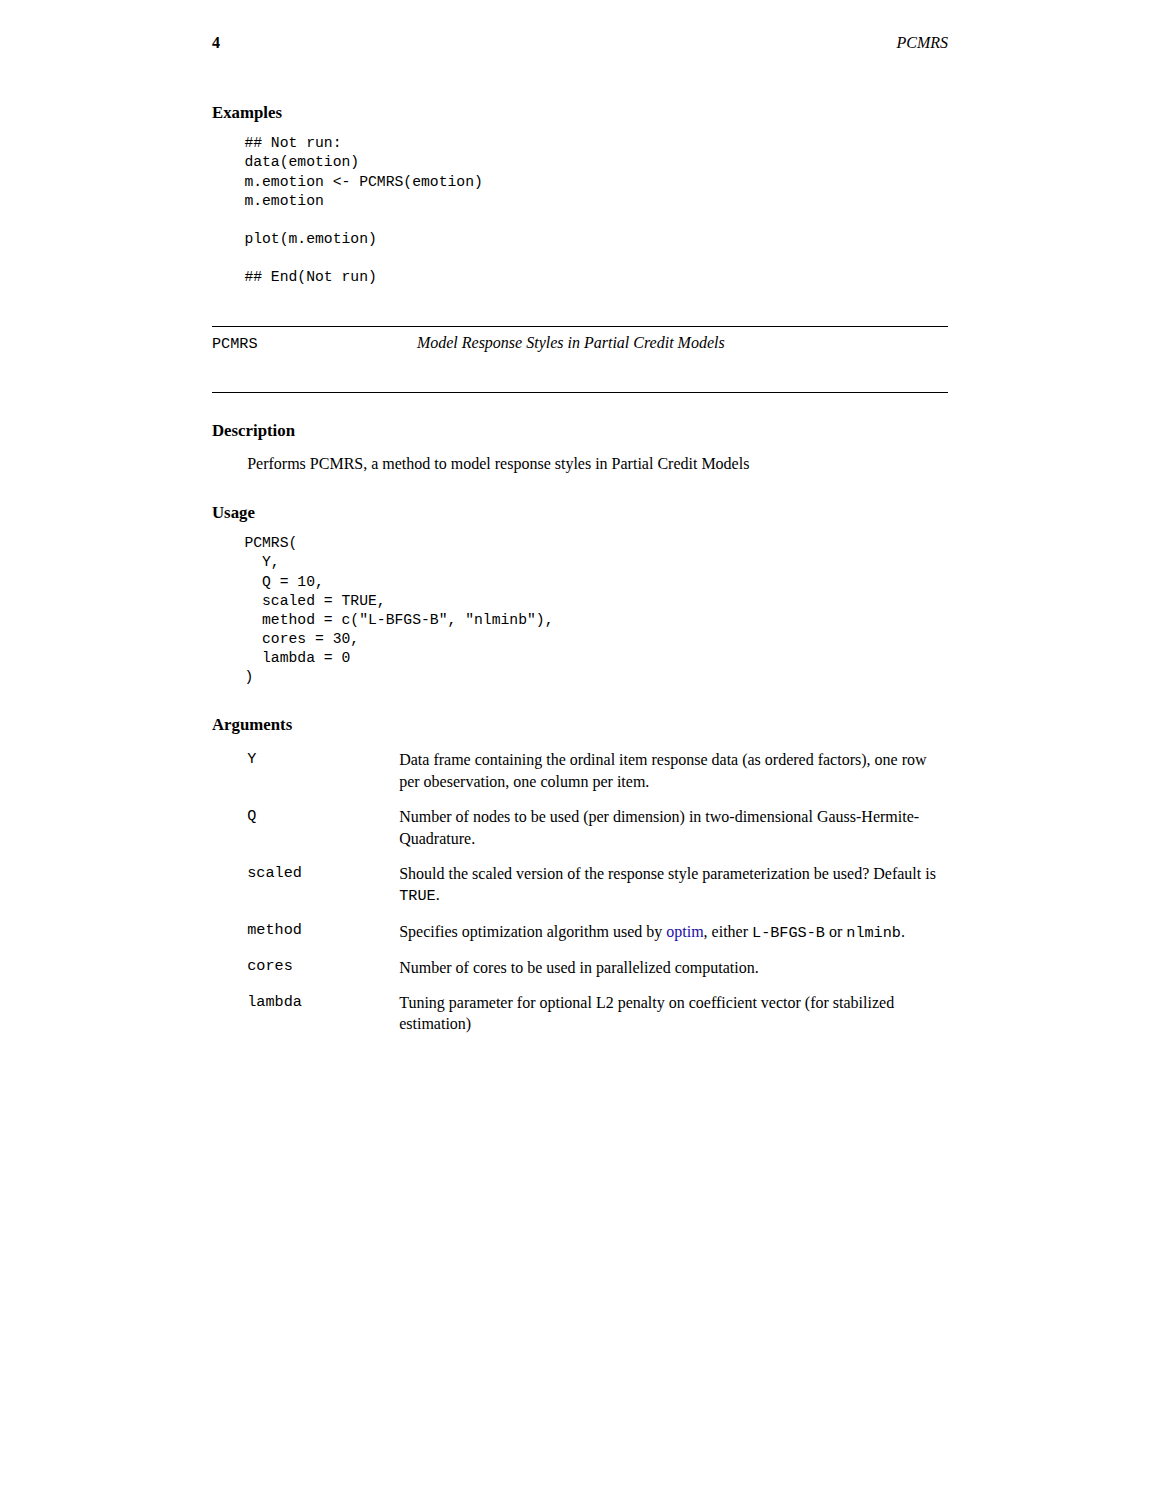4 PCMRS
Examples
## Not run: 
data(emotion)
m.emotion <- PCMRS(emotion)
m.emotion

plot(m.emotion)

## End(Not run)
PCMRS Model Response Styles in Partial Credit Models
Description
Performs PCMRS, a method to model response styles in Partial Credit Models
Usage
PCMRS(
  Y,
  Q = 10,
  scaled = TRUE,
  method = c("L-BFGS-B", "nlminb"),
  cores = 30,
  lambda = 0
)
Arguments
Y
Data frame containing the ordinal item response data (as ordered factors), one row per obeservation, one column per item.
Q
Number of nodes to be used (per dimension) in two-dimensional Gauss-Hermite-Quadrature.
scaled
Should the scaled version of the response style parameterization be used? Default is TRUE.
method
Specifies optimization algorithm used by optim, either L-BFGS-B or nlminb.
cores
Number of cores to be used in parallelized computation.
lambda
Tuning parameter for optional L2 penalty on coefficient vector (for stabilized estimation)